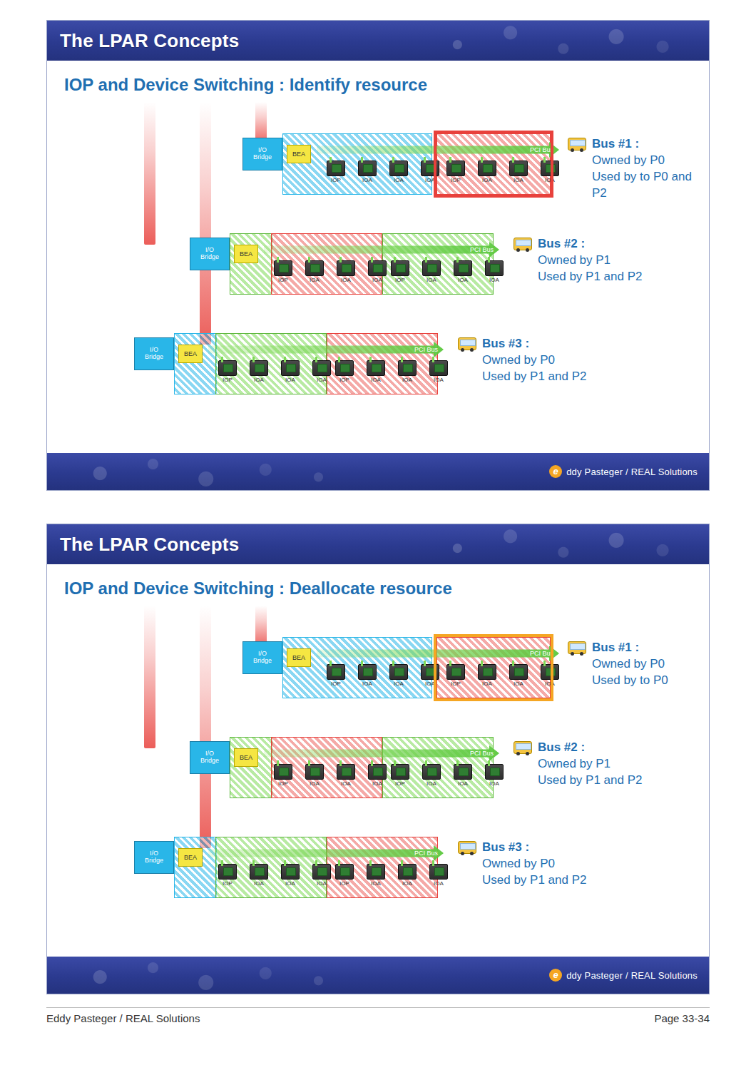The LPAR Concepts
IOP and Device Switching : Identify resource
I/O
Bridge
BEA
PCI Bus
IOP
IOA
IOA
IOA
IOP
IOA
IOA
IOA
Bus #1 :
Owned by P0
Used by to P0 and P2
I/O
Bridge
BEA
PCI Bus
IOP
IOA
IOA
IOA
IOP
IOA
IOA
IOA
Bus #2 :
Owned by P1
Used by P1 and P2
I/O
Bridge
BEA
PCI Bus
IOP
IOA
IOA
IOA
IOP
IOA
IOA
IOA
Bus #3 :
Owned by P0
Used by P1 and P2
eddy Pasteger / REAL Solutions
The LPAR Concepts
IOP and Device Switching : Deallocate resource
I/O
Bridge
BEA
PCI Bus
IOP
IOA
IOA
IOA
IOP
IOA
IOA
IOA
Bus #1 :
Owned by P0
Used by to P0
I/O
Bridge
BEA
PCI Bus
IOP
IOA
IOA
IOA
IOP
IOA
IOA
IOA
Bus #2 :
Owned by P1
Used by P1 and P2
I/O
Bridge
BEA
PCI Bus
IOP
IOA
IOA
IOA
IOP
IOA
IOA
IOA
Bus #3 :
Owned by P0
Used by P1 and P2
eddy Pasteger / REAL Solutions
Eddy Pasteger / REAL Solutions Page 33-34